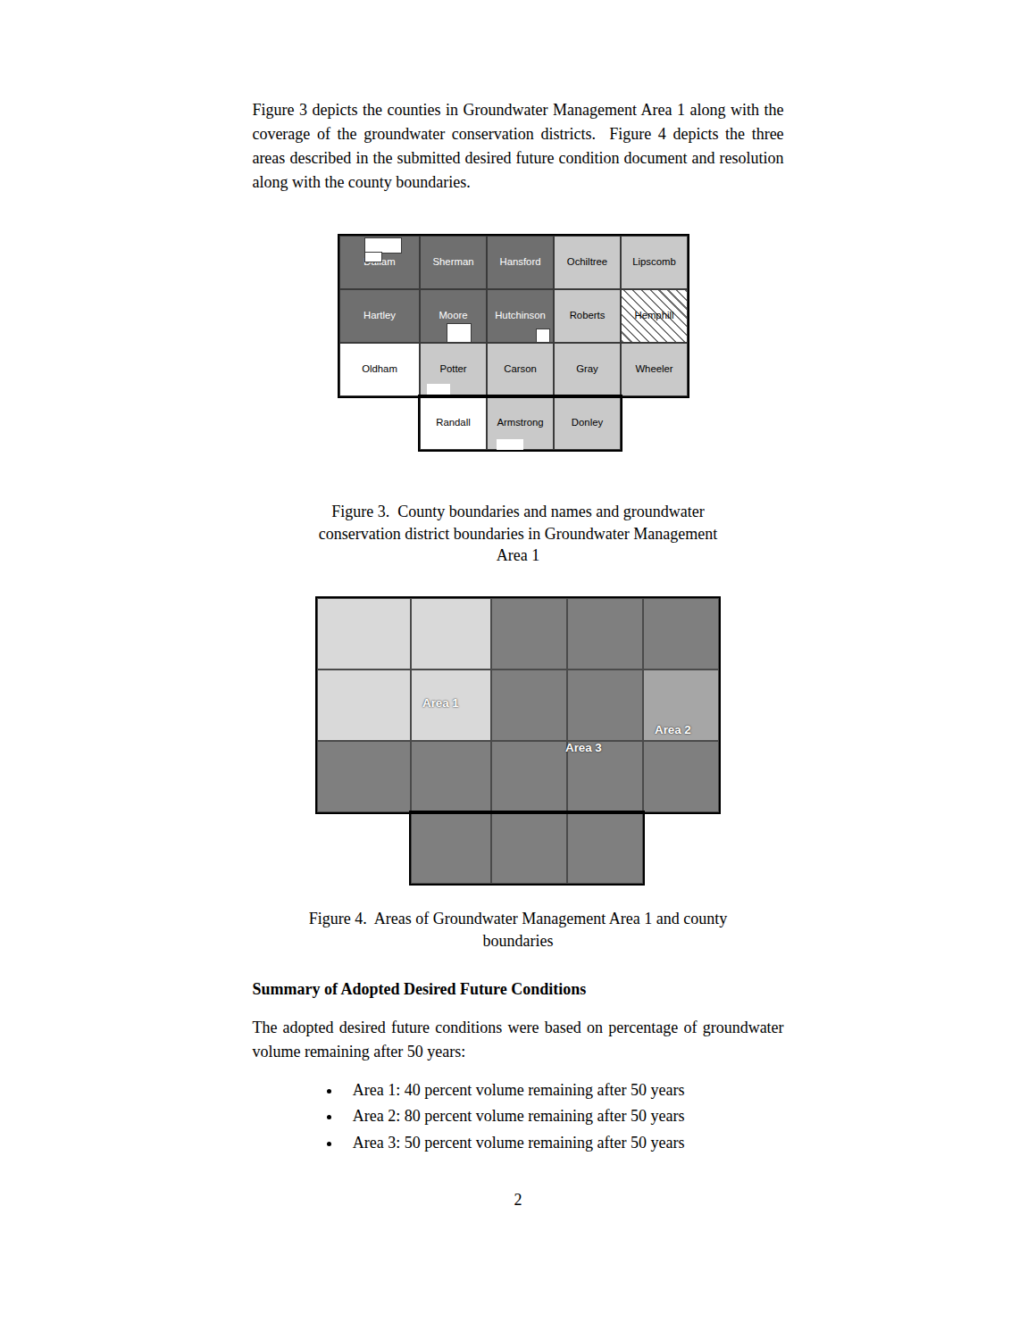Figure 3 depicts the counties in Groundwater Management Area 1 along with the coverage of the groundwater conservation districts. Figure 4 depicts the three areas described in the submitted desired future condition document and resolution along with the county boundaries.
Dallam
Sherman
Hansford
Ochiltree
Lipscomb
Hartley
Moore
Hutchinson
Roberts
Hemphill
Oldham
Potter
Carson
Gray
Wheeler
Randall
Armstrong
Donley
Figure 3. County boundaries and names and groundwater conservation district boundaries in Groundwater Management Area 1
Area 1
Area 2
Area 3
Figure 4. Areas of Groundwater Management Area 1 and county boundaries
Summary of Adopted Desired Future Conditions
The adopted desired future conditions were based on percentage of groundwater volume remaining after 50 years:
Area 1: 40 percent volume remaining after 50 years
Area 2: 80 percent volume remaining after 50 years
Area 3: 50 percent volume remaining after 50 years
2